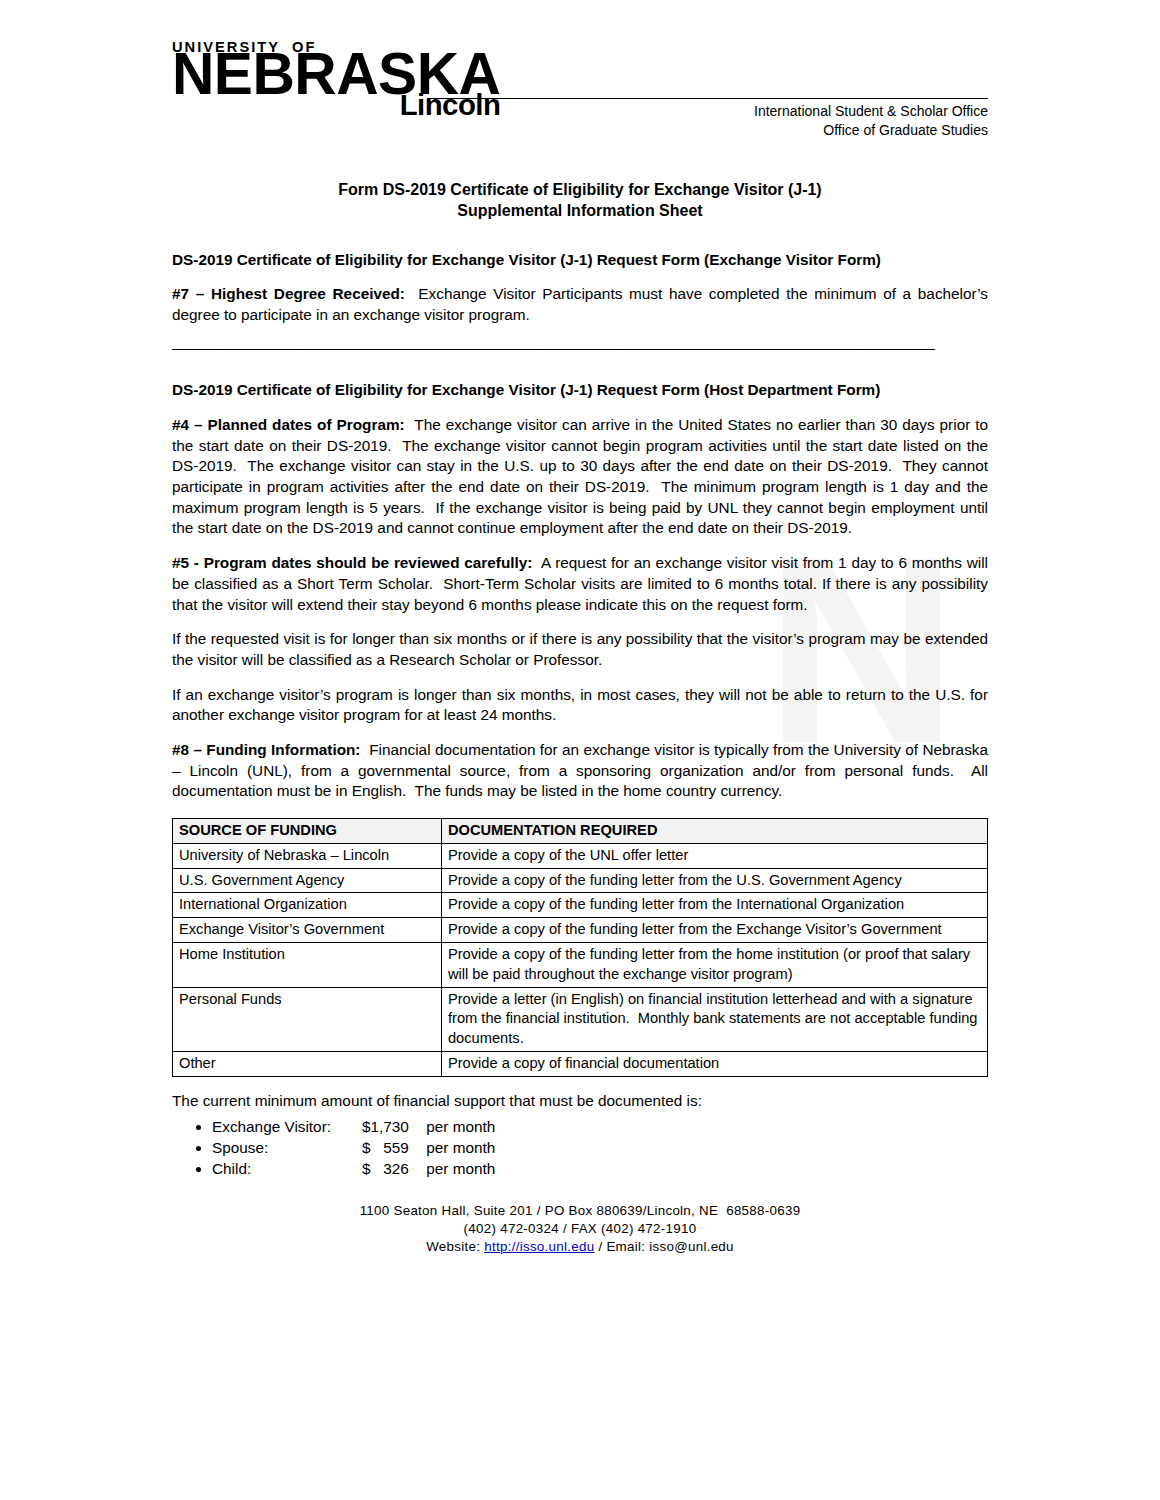N
UNIVERSITY OF NEBRASKA Lincoln
International Student & Scholar Office
Office of Graduate Studies
Form DS-2019 Certificate of Eligibility for Exchange Visitor (J-1)
Supplemental Information Sheet
DS-2019 Certificate of Eligibility for Exchange Visitor (J-1) Request Form (Exchange Visitor Form)
#7 – Highest Degree Received: Exchange Visitor Participants must have completed the minimum of a bachelor’s degree to participate in an exchange visitor program.
_______________________________________________________________________________________________
DS-2019 Certificate of Eligibility for Exchange Visitor (J-1) Request Form (Host Department Form)
#4 – Planned dates of Program: The exchange visitor can arrive in the United States no earlier than 30 days prior to the start date on their DS-2019. The exchange visitor cannot begin program activities until the start date listed on the DS-2019. The exchange visitor can stay in the U.S. up to 30 days after the end date on their DS-2019. They cannot participate in program activities after the end date on their DS-2019. The minimum program length is 1 day and the maximum program length is 5 years. If the exchange visitor is being paid by UNL they cannot begin employment until the start date on the DS-2019 and cannot continue employment after the end date on their DS-2019.
#5 - Program dates should be reviewed carefully: A request for an exchange visitor visit from 1 day to 6 months will be classified as a Short Term Scholar. Short-Term Scholar visits are limited to 6 months total. If there is any possibility that the visitor will extend their stay beyond 6 months please indicate this on the request form.
If the requested visit is for longer than six months or if there is any possibility that the visitor’s program may be extended the visitor will be classified as a Research Scholar or Professor.
If an exchange visitor’s program is longer than six months, in most cases, they will not be able to return to the U.S. for another exchange visitor program for at least 24 months.
#8 – Funding Information: Financial documentation for an exchange visitor is typically from the University of Nebraska – Lincoln (UNL), from a governmental source, from a sponsoring organization and/or from personal funds. All documentation must be in English. The funds may be listed in the home country currency.
| SOURCE OF FUNDING | DOCUMENTATION REQUIRED |
| --- | --- |
| University of Nebraska – Lincoln | Provide a copy of the UNL offer letter |
| U.S. Government Agency | Provide a copy of the funding letter from the U.S. Government Agency |
| International Organization | Provide a copy of the funding letter from the International Organization |
| Exchange Visitor’s Government | Provide a copy of the funding letter from the Exchange Visitor’s Government |
| Home Institution | Provide a copy of the funding letter from the home institution (or proof that salary will be paid throughout the exchange visitor program) |
| Personal Funds | Provide a letter (in English) on financial institution letterhead and with a signature from the financial institution. Monthly bank statements are not acceptable funding documents. |
| Other | Provide a copy of financial documentation |
The current minimum amount of financial support that must be documented is:
Exchange Visitor:$1,730 per month
Spouse:$ 559 per month
Child:$ 326 per month
1100 Seaton Hall, Suite 201 / PO Box 880639/Lincoln, NE 68588-0639
(402) 472-0324 / FAX (402) 472-1910
Website: http://isso.unl.edu / Email: isso@unl.edu